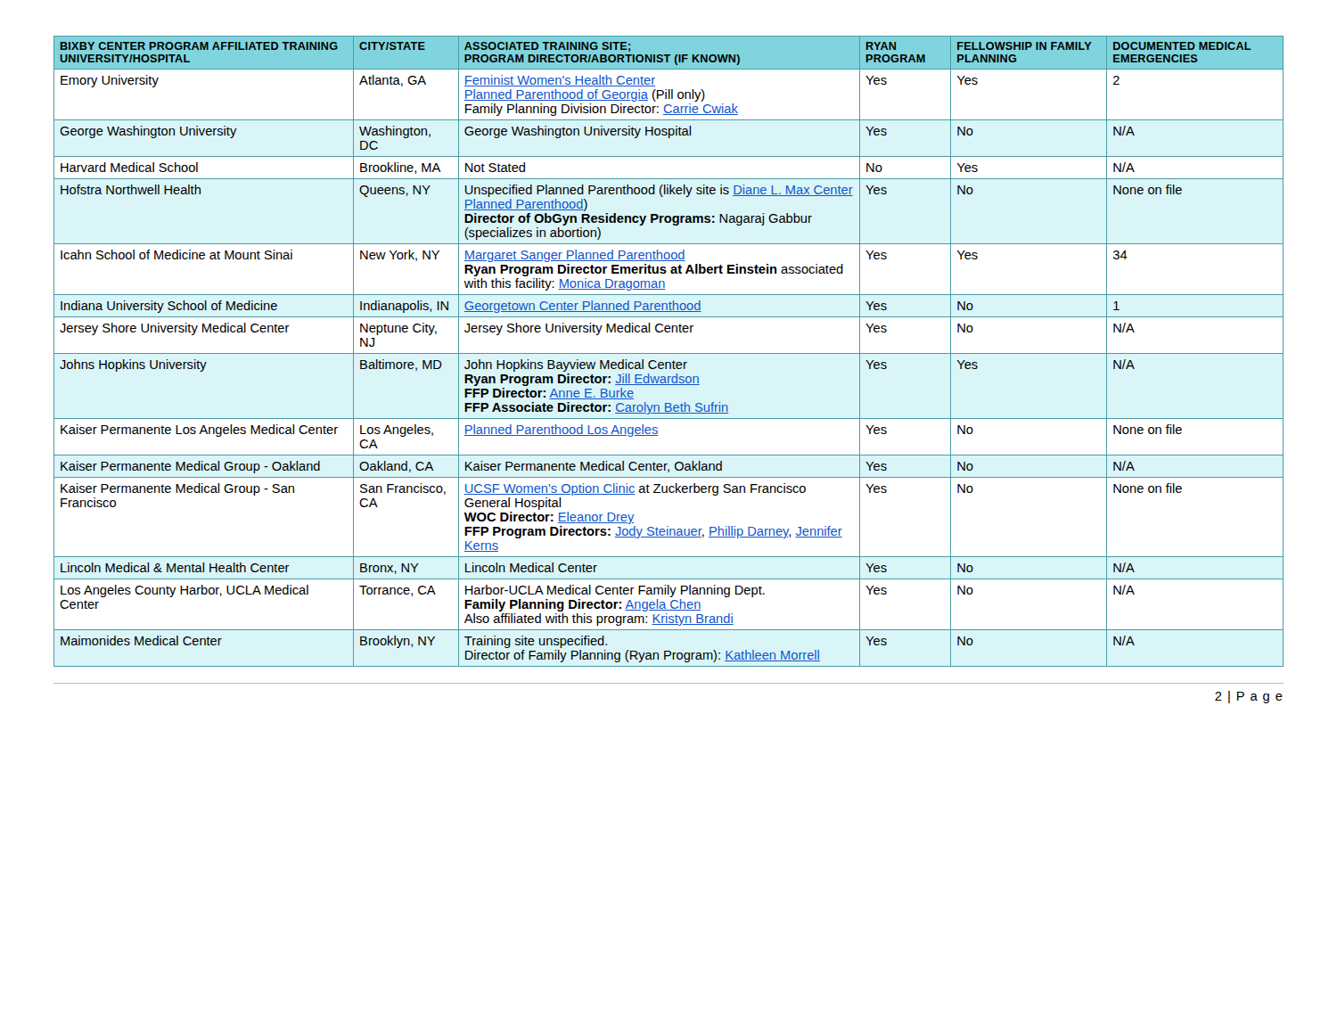| Bixby Center Program Affiliated Training University/Hospital | City/State | Associated Training Site; Program Director/Abortionist (if known) | Ryan Program | Fellowship in Family Planning | Documented Medical Emergencies |
| --- | --- | --- | --- | --- | --- |
| Emory University | Atlanta, GA | Feminist Women's Health Center Planned Parenthood of Georgia (Pill only) Family Planning Division Director: Carrie Cwiak | Yes | Yes | 2 |
| George Washington University | Washington, DC | George Washington University Hospital | Yes | No | N/A |
| Harvard Medical School | Brookline, MA | Not Stated | No | Yes | N/A |
| Hofstra Northwell Health | Queens, NY | Unspecified Planned Parenthood (likely site is Diane L. Max Center Planned Parenthood ) Director of ObGyn Residency Programs: Nagaraj Gabbur (specializes in abortion) | Yes | No | None on file |
| Icahn School of Medicine at Mount Sinai | New York, NY | Margaret Sanger Planned Parenthood Ryan Program Director Emeritus at Albert Einstein associated with this facility: Monica Dragoman | Yes | Yes | 34 |
| Indiana University School of Medicine | Indianapolis, IN | Georgetown Center Planned Parenthood | Yes | No | 1 |
| Jersey Shore University Medical Center | Neptune City, NJ | Jersey Shore University Medical Center | Yes | No | N/A |
| Johns Hopkins University | Baltimore, MD | John Hopkins Bayview Medical Center Ryan Program Director: Jill Edwardson FFP Director: Anne E. Burke FFP Associate Director: Carolyn Beth Sufrin | Yes | Yes | N/A |
| Kaiser Permanente Los Angeles Medical Center | Los Angeles, CA | Planned Parenthood Los Angeles | Yes | No | None on file |
| Kaiser Permanente Medical Group - Oakland | Oakland, CA | Kaiser Permanente Medical Center, Oakland | Yes | No | N/A |
| Kaiser Permanente Medical Group - San Francisco | San Francisco, CA | UCSF Women's Option Clinic at Zuckerberg San Francisco General Hospital WOC Director: Eleanor Drey FFP Program Directors: Jody Steinauer , Phillip Darney , Jennifer Kerns | Yes | No | None on file |
| Lincoln Medical & Mental Health Center | Bronx, NY | Lincoln Medical Center | Yes | No | N/A |
| Los Angeles County Harbor, UCLA Medical Center | Torrance, CA | Harbor-UCLA Medical Center Family Planning Dept. Family Planning Director: Angela Chen Also affiliated with this program: Kristyn Brandi | Yes | No | N/A |
| Maimonides Medical Center | Brooklyn, NY | Training site unspecified. Director of Family Planning (Ryan Program): Kathleen Morrell | Yes | No | N/A |
2 | P a g e